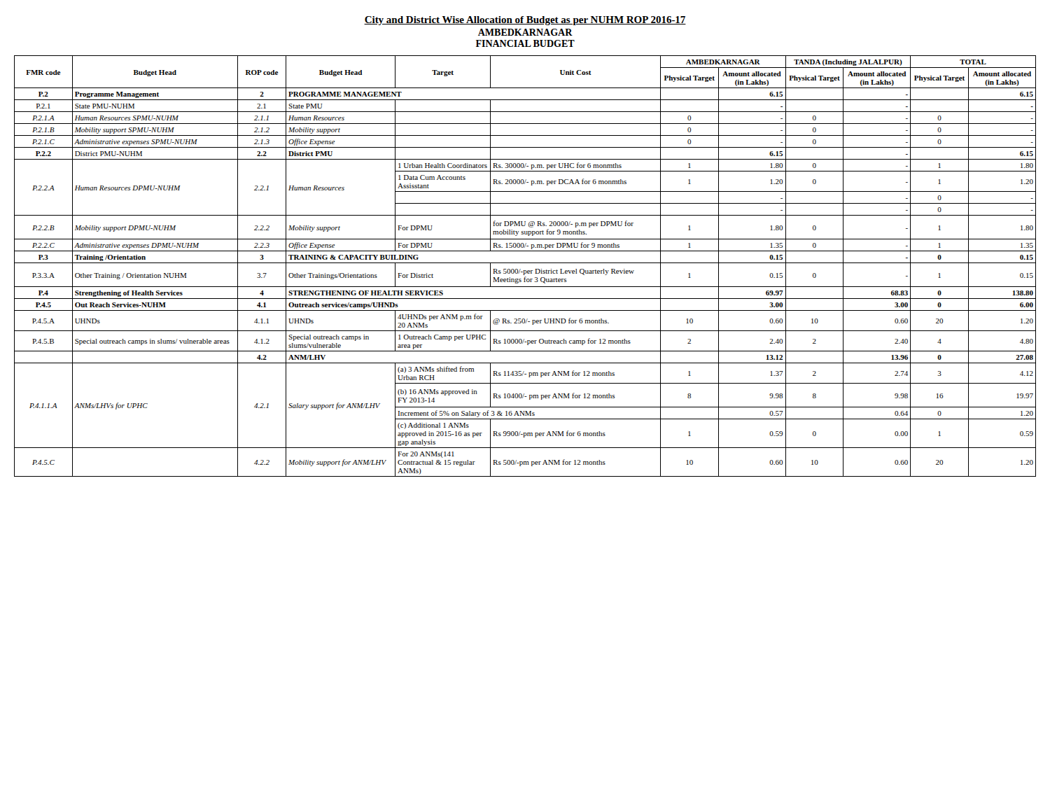City and District Wise Allocation of Budget as per NUHM ROP 2016-17
AMBEDKARNAGAR
FINANCIAL BUDGET
| FMR code | Budget Head | ROP code | Budget Head | Target | Unit Cost | AMBEDKARNAGAR | TANDA (Including JALALPUR) | TOTAL |
| --- | --- | --- | --- | --- | --- | --- | --- | --- |
| Physical Target | Amount allocated (in Lakhs) | Physical Target | Amount allocated (in Lakhs) | Physical Target | Amount allocated (in Lakhs) |
| P.2 | Programme Management | 2 | PROGRAMME MANAGEMENT | | 6.15 | | - | | 6.15 |
| P.2.1 | State PMU-NUHM | 2.1 | State PMU | | | | - | | - | | - |
| P.2.1.A | Human Resources SPMU-NUHM | 2.1.1 | Human Resources | | | 0 | - | 0 | - | 0 | - |
| P.2.1.B | Mobility support SPMU-NUHM | 2.1.2 | Mobility support | | | 0 | - | 0 | - | 0 | - |
| P.2.1.C | Administrative expenses SPMU-NUHM | 2.1.3 | Office Expense | | | 0 | - | 0 | - | 0 | - |
| P.2.2 | District PMU-NUHM | 2.2 | District PMU | | | | 6.15 | | - | | 6.15 |
| P.2.2.A | Human Resources DPMU-NUHM | 2.2.1 | Human Resources | 1 Urban Health Coordinators | Rs. 30000/- p.m. per UHC for 6 monmths | 1 | 1.80 | 0 | - | 1 | 1.80 |
| 1 Data Cum Accounts Assisstant | Rs. 20000/- p.m. per DCAA for 6 monmths | 1 | 1.20 | 0 | - | 1 | 1.20 |
| | | | - | | - | 0 | - |
| | | | - | | - | 0 | - |
| P.2.2.B | Mobility support DPMU-NUHM | 2.2.2 | Mobility support | For DPMU | for DPMU @ Rs. 20000/- p.m per DPMU for mobility support for 9 months. | 1 | 1.80 | 0 | - | 1 | 1.80 |
| P.2.2.C | Administrative expenses DPMU-NUHM | 2.2.3 | Office Expense | For DPMU | Rs. 15000/- p.m.per DPMU for 9 months | 1 | 1.35 | 0 | - | 1 | 1.35 |
| P.3 | Training /Orientation | 3 | TRAINING & CAPACITY BUILDING | | 0.15 | | - | 0 | 0.15 |
| P.3.3.A | Other Training / Orientation NUHM | 3.7 | Other Trainings/Orientations | For District | Rs 5000/-per District Level Quarterly Review Meetings for 3 Quarters | 1 | 0.15 | 0 | - | 1 | 0.15 |
| P.4 | Strengthening of Health Services | 4 | STRENGTHENING OF HEALTH SERVICES | | 69.97 | | 68.83 | 0 | 138.80 |
| P.4.5 | Out Reach Services-NUHM | 4.1 | Outreach services/camps/UHNDs | | 3.00 | | 3.00 | 0 | 6.00 |
| P.4.5.A | UHNDs | 4.1.1 | UHNDs | 4UHNDs per ANM p.m for 20 ANMs | @ Rs. 250/- per UHND for 6 months. | 10 | 0.60 | 10 | 0.60 | 20 | 1.20 |
| P.4.5.B | Special outreach camps in slums/ vulnerable areas | 4.1.2 | Special outreach camps in slums/vulnerable | 1 Outreach Camp per UPHC area per | Rs 10000/-per Outreach camp for 12 months | 2 | 2.40 | 2 | 2.40 | 4 | 4.80 |
| | | 4.2 | ANM/LHV | | 13.12 | | 13.96 | 0 | 27.08 |
| P.4.1.1.A | ANMs/LHVs for UPHC | 4.2.1 | Salary support for ANM/LHV | (a) 3 ANMs shifted from Urban RCH | Rs 11435/- pm per ANM for 12 months | 1 | 1.37 | 2 | 2.74 | 3 | 4.12 |
| (b) 16 ANMs approved in FY 2013-14 | Rs 10400/- pm per ANM for 12 months | 8 | 9.98 | 8 | 9.98 | 16 | 19.97 |
| Increment of 5% on Salary of 3 & 16 ANMs | | 0.57 | | 0.64 | 0 | 1.20 |
| (c) Additional 1 ANMs approved in 2015-16 as per gap analysis | Rs 9900/-pm per ANM for 6 months | 1 | 0.59 | 0 | 0.00 | 1 | 0.59 |
| P.4.5.C | | 4.2.2 | Mobility support for ANM/LHV | For 20 ANMs(141 Contractual & 15 regular ANMs) | Rs 500/-pm per ANM for 12 months | 10 | 0.60 | 10 | 0.60 | 20 | 1.20 |